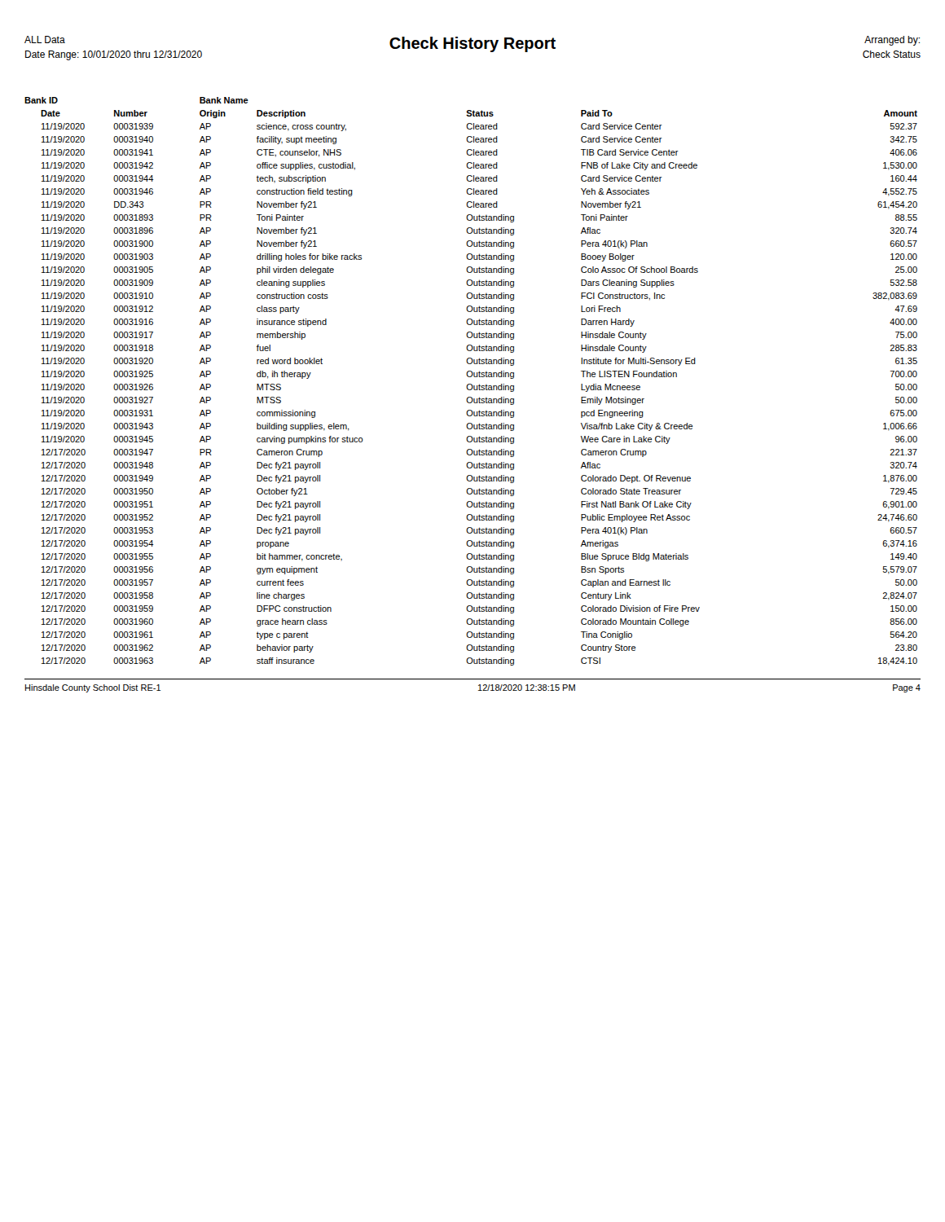ALL Data
Date Range: 10/01/2020 thru 12/31/2020
Check History Report
Arranged by:
Check Status
| Bank ID | Bank Name |
| --- | --- |
| Date | Number | Origin | Description | Status | Paid To | Amount |
| 11/19/2020 | 00031939 | AP | science, cross country, | Cleared | Card Service Center | 592.37 |
| 11/19/2020 | 00031940 | AP | facility, supt meeting | Cleared | Card Service Center | 342.75 |
| 11/19/2020 | 00031941 | AP | CTE, counselor, NHS | Cleared | TIB Card Service Center | 406.06 |
| 11/19/2020 | 00031942 | AP | office supplies, custodial, | Cleared | FNB of Lake City and Creede | 1,530.00 |
| 11/19/2020 | 00031944 | AP | tech, subscription | Cleared | Card Service Center | 160.44 |
| 11/19/2020 | 00031946 | AP | construction field testing | Cleared | Yeh & Associates | 4,552.75 |
| 11/19/2020 | DD.343 | PR | November fy21 | Cleared | November fy21 | 61,454.20 |
| 11/19/2020 | 00031893 | PR | Toni Painter | Outstanding | Toni Painter | 88.55 |
| 11/19/2020 | 00031896 | AP | November fy21 | Outstanding | Aflac | 320.74 |
| 11/19/2020 | 00031900 | AP | November fy21 | Outstanding | Pera 401(k) Plan | 660.57 |
| 11/19/2020 | 00031903 | AP | drilling holes for bike racks | Outstanding | Booey Bolger | 120.00 |
| 11/19/2020 | 00031905 | AP | phil virden delegate | Outstanding | Colo Assoc Of School Boards | 25.00 |
| 11/19/2020 | 00031909 | AP | cleaning supplies | Outstanding | Dars Cleaning Supplies | 532.58 |
| 11/19/2020 | 00031910 | AP | construction costs | Outstanding | FCI Constructors, Inc | 382,083.69 |
| 11/19/2020 | 00031912 | AP | class party | Outstanding | Lori Frech | 47.69 |
| 11/19/2020 | 00031916 | AP | insurance stipend | Outstanding | Darren Hardy | 400.00 |
| 11/19/2020 | 00031917 | AP | membership | Outstanding | Hinsdale County | 75.00 |
| 11/19/2020 | 00031918 | AP | fuel | Outstanding | Hinsdale County | 285.83 |
| 11/19/2020 | 00031920 | AP | red word booklet | Outstanding | Institute for Multi-Sensory Ed | 61.35 |
| 11/19/2020 | 00031925 | AP | db, ih therapy | Outstanding | The LISTEN Foundation | 700.00 |
| 11/19/2020 | 00031926 | AP | MTSS | Outstanding | Lydia Mcneese | 50.00 |
| 11/19/2020 | 00031927 | AP | MTSS | Outstanding | Emily Motsinger | 50.00 |
| 11/19/2020 | 00031931 | AP | commissioning | Outstanding | pcd Engneering | 675.00 |
| 11/19/2020 | 00031943 | AP | building supplies, elem, | Outstanding | Visa/fnb Lake City & Creede | 1,006.66 |
| 11/19/2020 | 00031945 | AP | carving pumpkins for stuco | Outstanding | Wee Care in Lake City | 96.00 |
| 12/17/2020 | 00031947 | PR | Cameron Crump | Outstanding | Cameron Crump | 221.37 |
| 12/17/2020 | 00031948 | AP | Dec fy21 payroll | Outstanding | Aflac | 320.74 |
| 12/17/2020 | 00031949 | AP | Dec fy21 payroll | Outstanding | Colorado Dept. Of Revenue | 1,876.00 |
| 12/17/2020 | 00031950 | AP | October fy21 | Outstanding | Colorado State Treasurer | 729.45 |
| 12/17/2020 | 00031951 | AP | Dec fy21 payroll | Outstanding | First Natl Bank Of Lake City | 6,901.00 |
| 12/17/2020 | 00031952 | AP | Dec fy21 payroll | Outstanding | Public Employee Ret Assoc | 24,746.60 |
| 12/17/2020 | 00031953 | AP | Dec fy21 payroll | Outstanding | Pera 401(k) Plan | 660.57 |
| 12/17/2020 | 00031954 | AP | propane | Outstanding | Amerigas | 6,374.16 |
| 12/17/2020 | 00031955 | AP | bit hammer, concrete, | Outstanding | Blue Spruce Bldg Materials | 149.40 |
| 12/17/2020 | 00031956 | AP | gym equipment | Outstanding | Bsn Sports | 5,579.07 |
| 12/17/2020 | 00031957 | AP | current fees | Outstanding | Caplan and Earnest llc | 50.00 |
| 12/17/2020 | 00031958 | AP | line charges | Outstanding | Century Link | 2,824.07 |
| 12/17/2020 | 00031959 | AP | DFPC construction | Outstanding | Colorado Division of Fire Prev | 150.00 |
| 12/17/2020 | 00031960 | AP | grace hearn class | Outstanding | Colorado Mountain College | 856.00 |
| 12/17/2020 | 00031961 | AP | type c parent | Outstanding | Tina Coniglio | 564.20 |
| 12/17/2020 | 00031962 | AP | behavior party | Outstanding | Country Store | 23.80 |
| 12/17/2020 | 00031963 | AP | staff insurance | Outstanding | CTSI | 18,424.10 |
Hinsdale County School Dist RE-1 Page 4
12/18/2020 12:38:15 PM